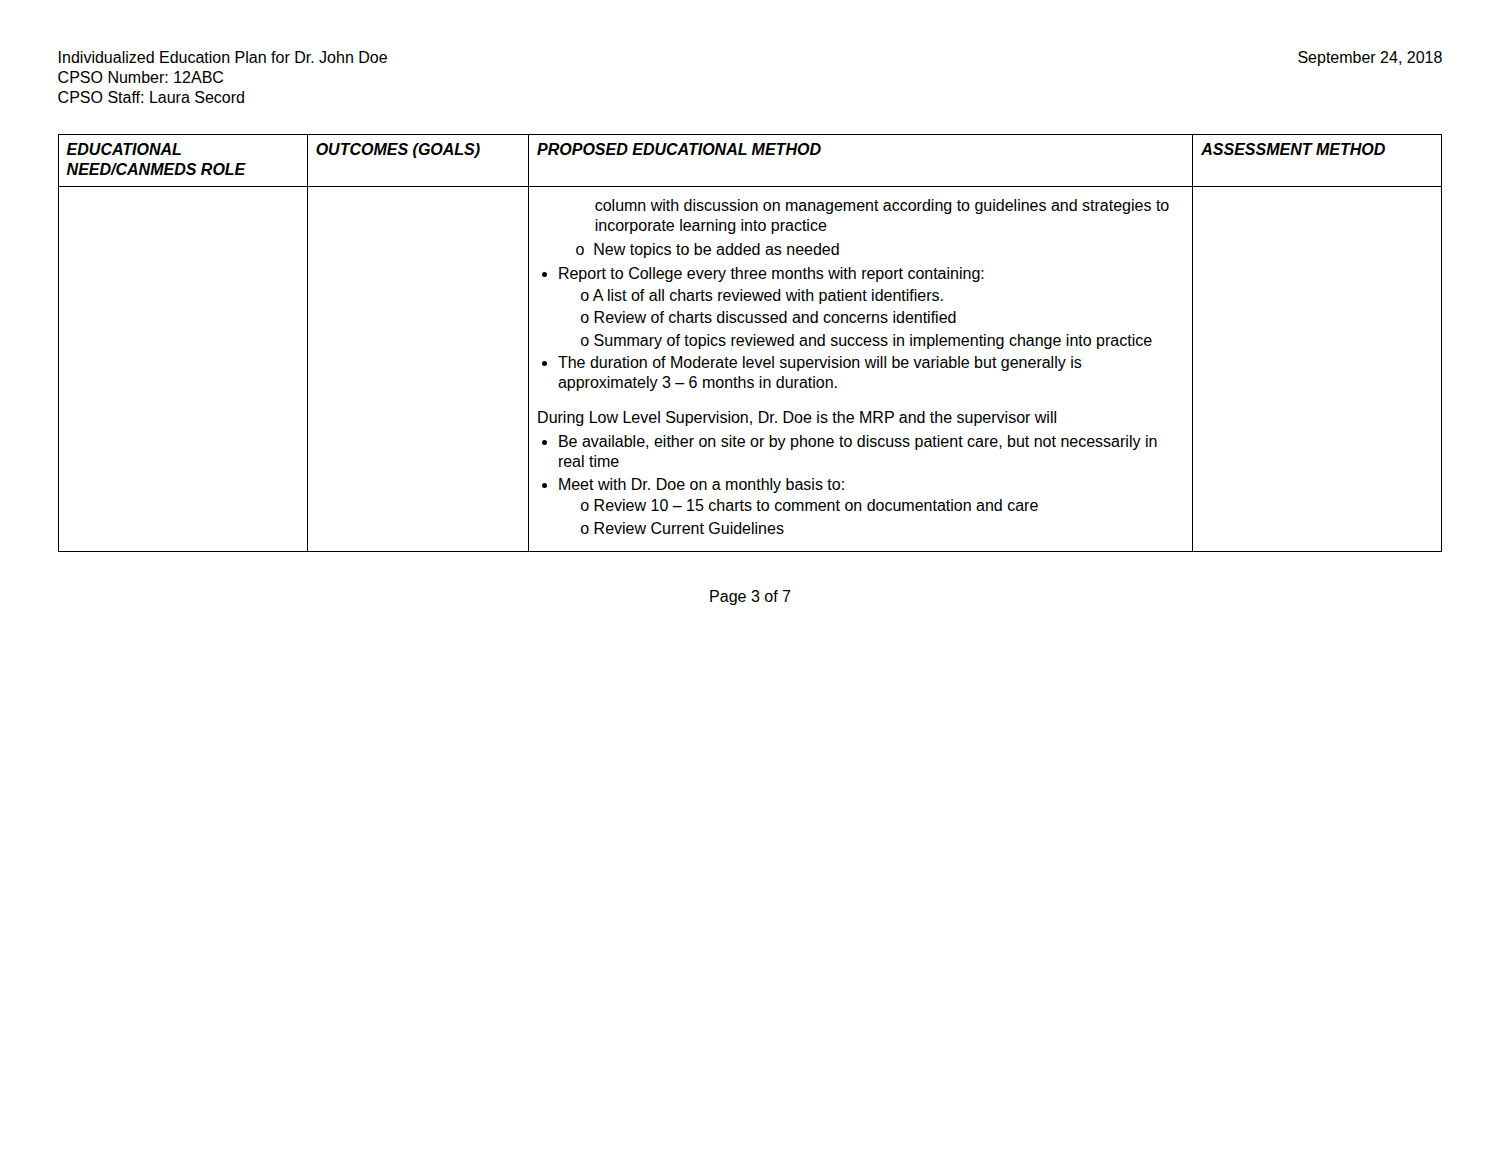Individualized Education Plan for Dr. John Doe
CPSO Number: 12ABC
CPSO Staff: Laura Secord
September 24, 2018
| EDUCATIONAL NEED/CANMEDS ROLE | OUTCOMES (GOALS) | PROPOSED EDUCATIONAL METHOD | ASSESSMENT METHOD |
| --- | --- | --- | --- |
| | | column with discussion on management according to guidelines and strategies to incorporate learning into practice o New topics to be added as needed Report to College every three months with report containing: A list of all charts reviewed with patient identifiers. Review of charts discussed and concerns identified Summary of topics reviewed and success in implementing change into practice The duration of Moderate level supervision will be variable but generally is approximately 3 – 6 months in duration. During Low Level Supervision, Dr. Doe is the MRP and the supervisor will Be available, either on site or by phone to discuss patient care, but not necessarily in real time Meet with Dr. Doe on a monthly basis to: Review 10 – 15 charts to comment on documentation and care Review Current Guidelines | |
Page 3 of 7